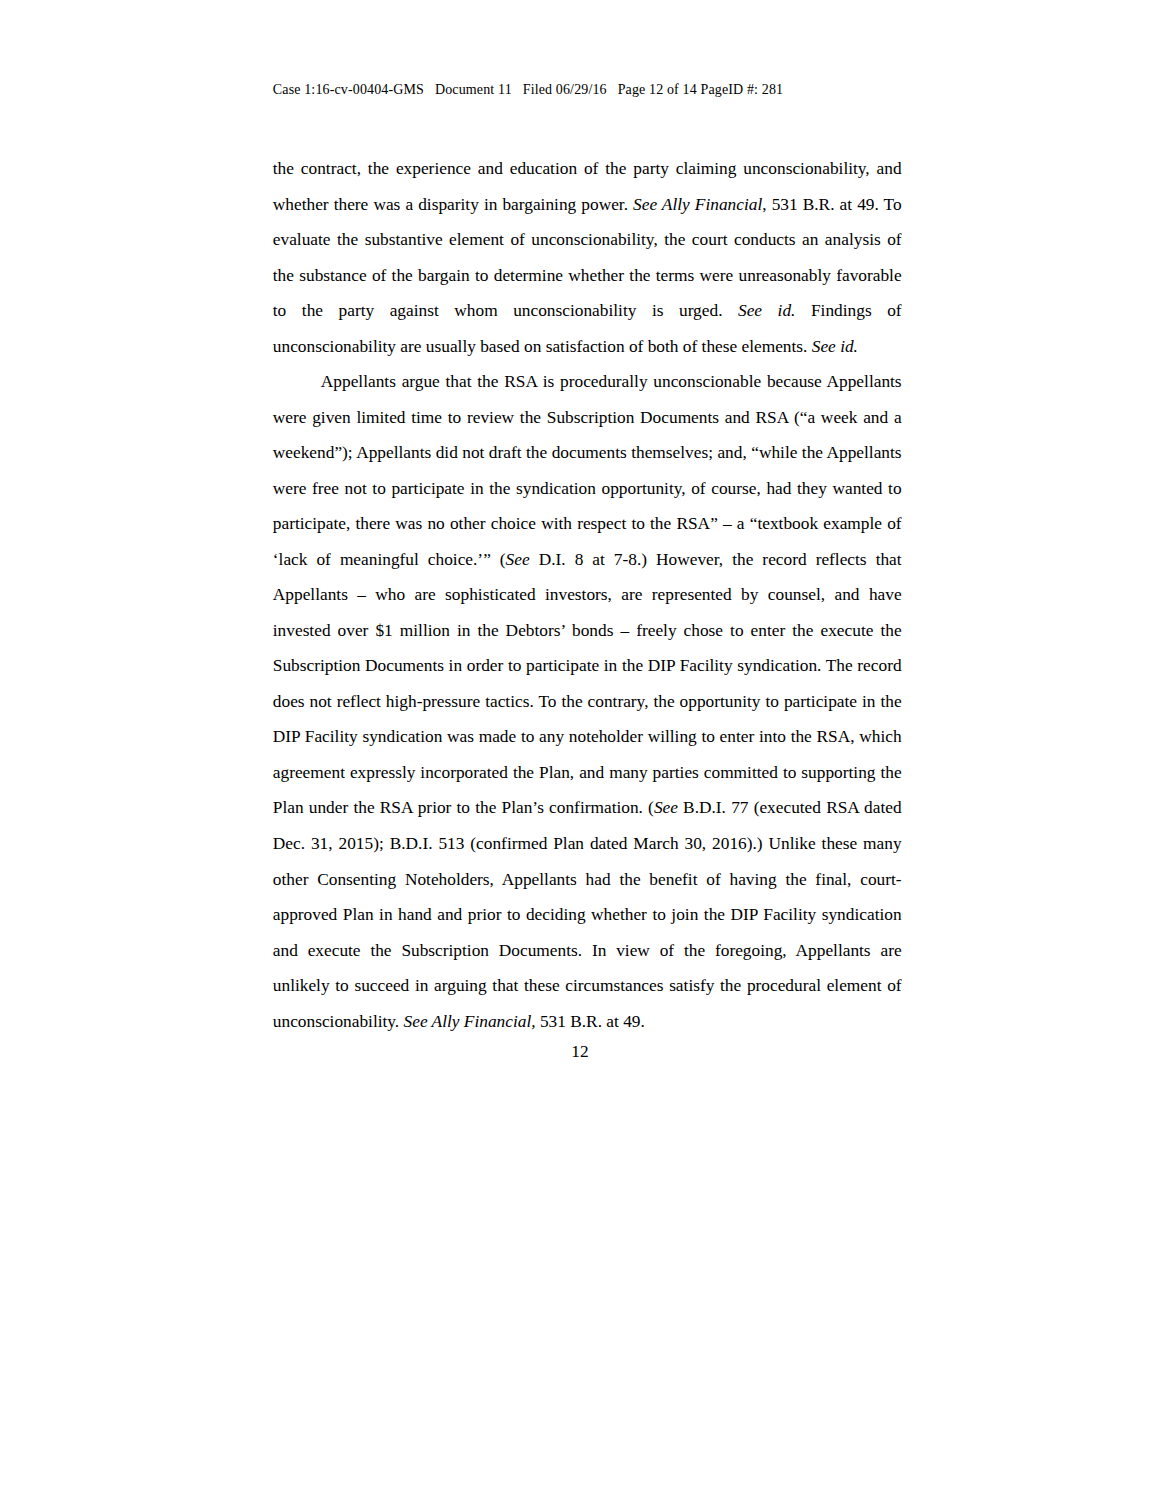Case 1:16-cv-00404-GMS Document 11 Filed 06/29/16 Page 12 of 14 PageID #: 281
the contract, the experience and education of the party claiming unconscionability, and whether there was a disparity in bargaining power. See Ally Financial, 531 B.R. at 49. To evaluate the substantive element of unconscionability, the court conducts an analysis of the substance of the bargain to determine whether the terms were unreasonably favorable to the party against whom unconscionability is urged. See id. Findings of unconscionability are usually based on satisfaction of both of these elements. See id.
Appellants argue that the RSA is procedurally unconscionable because Appellants were given limited time to review the Subscription Documents and RSA (“a week and a weekend”); Appellants did not draft the documents themselves; and, “while the Appellants were free not to participate in the syndication opportunity, of course, had they wanted to participate, there was no other choice with respect to the RSA” – a “textbook example of ‘lack of meaningful choice.’” (See D.I. 8 at 7-8.) However, the record reflects that Appellants – who are sophisticated investors, are represented by counsel, and have invested over $1 million in the Debtors’ bonds – freely chose to enter the execute the Subscription Documents in order to participate in the DIP Facility syndication. The record does not reflect high-pressure tactics. To the contrary, the opportunity to participate in the DIP Facility syndication was made to any noteholder willing to enter into the RSA, which agreement expressly incorporated the Plan, and many parties committed to supporting the Plan under the RSA prior to the Plan’s confirmation. (See B.D.I. 77 (executed RSA dated Dec. 31, 2015); B.D.I. 513 (confirmed Plan dated March 30, 2016).) Unlike these many other Consenting Noteholders, Appellants had the benefit of having the final, court-approved Plan in hand and prior to deciding whether to join the DIP Facility syndication and execute the Subscription Documents. In view of the foregoing, Appellants are unlikely to succeed in arguing that these circumstances satisfy the procedural element of unconscionability. See Ally Financial, 531 B.R. at 49.
12